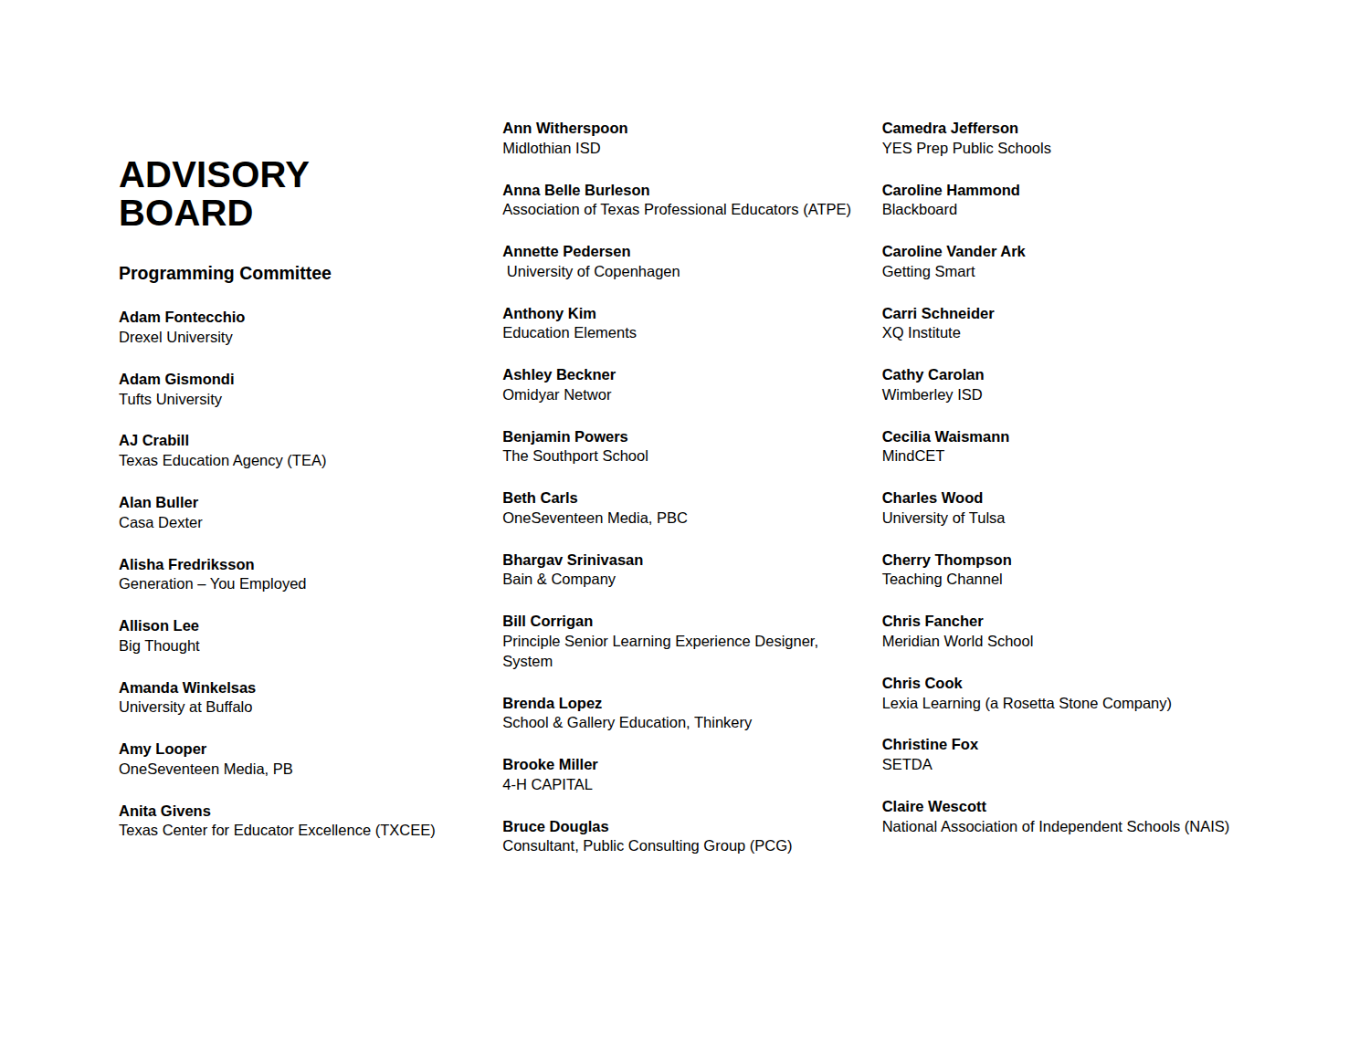Advisory
Board
Programming Committee
Adam Fontecchio Drexel University
Adam Gismondi Tufts University
AJ Crabill Texas Education Agency (TEA)
Alan Buller Casa Dexter
Alisha Fredriksson Generation – You Employed
Allison Lee Big Thought
Amanda Winkelsas University at Buffalo
Amy Looper OneSeventeen Media, PB
Anita Givens Texas Center for Educator Excellence (TXCEE)
Ann Witherspoon Midlothian ISD
Anna Belle Burleson Association of Texas Professional Educators (ATPE)
Annette Pedersen University of Copenhagen
Anthony Kim Education Elements
Ashley Beckner Omidyar Networ
Benjamin Powers The Southport School
Beth Carls OneSeventeen Media, PBC
Bhargav Srinivasan Bain & Company
Bill Corrigan Principle Senior Learning Experience Designer, System
Brenda Lopez School & Gallery Education, Thinkery
Brooke Miller 4-H CAPITAL
Bruce Douglas Consultant, Public Consulting Group (PCG)
Camedra Jefferson YES Prep Public Schools
Caroline Hammond Blackboard
Caroline Vander Ark Getting Smart
Carri Schneider XQ Institute
Cathy Carolan Wimberley ISD
Cecilia Waismann MindCET
Charles Wood University of Tulsa
Cherry Thompson Teaching Channel
Chris Fancher Meridian World School
Chris Cook Lexia Learning (a Rosetta Stone Company)
Christine Fox SETDA
Claire Wescott National Association of Independent Schools (NAIS)